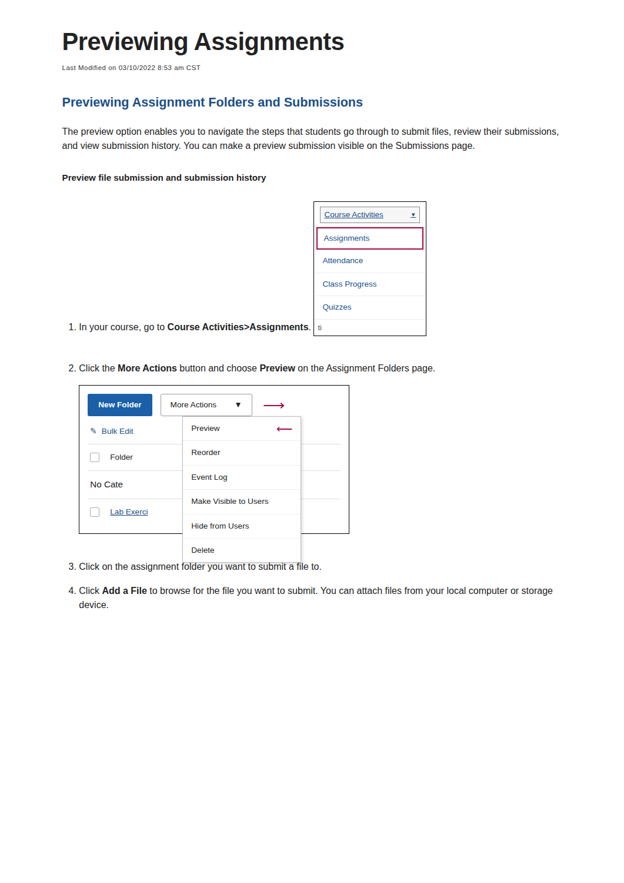Previewing Assignments
Last Modified on 03/10/2022 8:53 am CST
Previewing Assignment Folders and Submissions
The preview option enables you to navigate the steps that students go through to submit files, review their submissions, and view submission history. You can make a preview submission visible on the Submissions page.
Preview file submission and submission history
In your course, go to Course Activities>Assignments.
Course Activities▼
Assignments
Attendance
Class Progress
Quizzes
ti
Click the More Actions button and choose Preview on the Assignment Folders page.
New Folder
More Actions▼
⟶
✎ Bulk Edit
Folder
No Cate
Lab Exerci
Preview⟵
Reorder
Event Log
Make Visible to Users
Hide from Users
Delete
Click on the assignment folder you want to submit a file to.
Click Add a File to browse for the file you want to submit. You can attach files from your local computer or storage device.